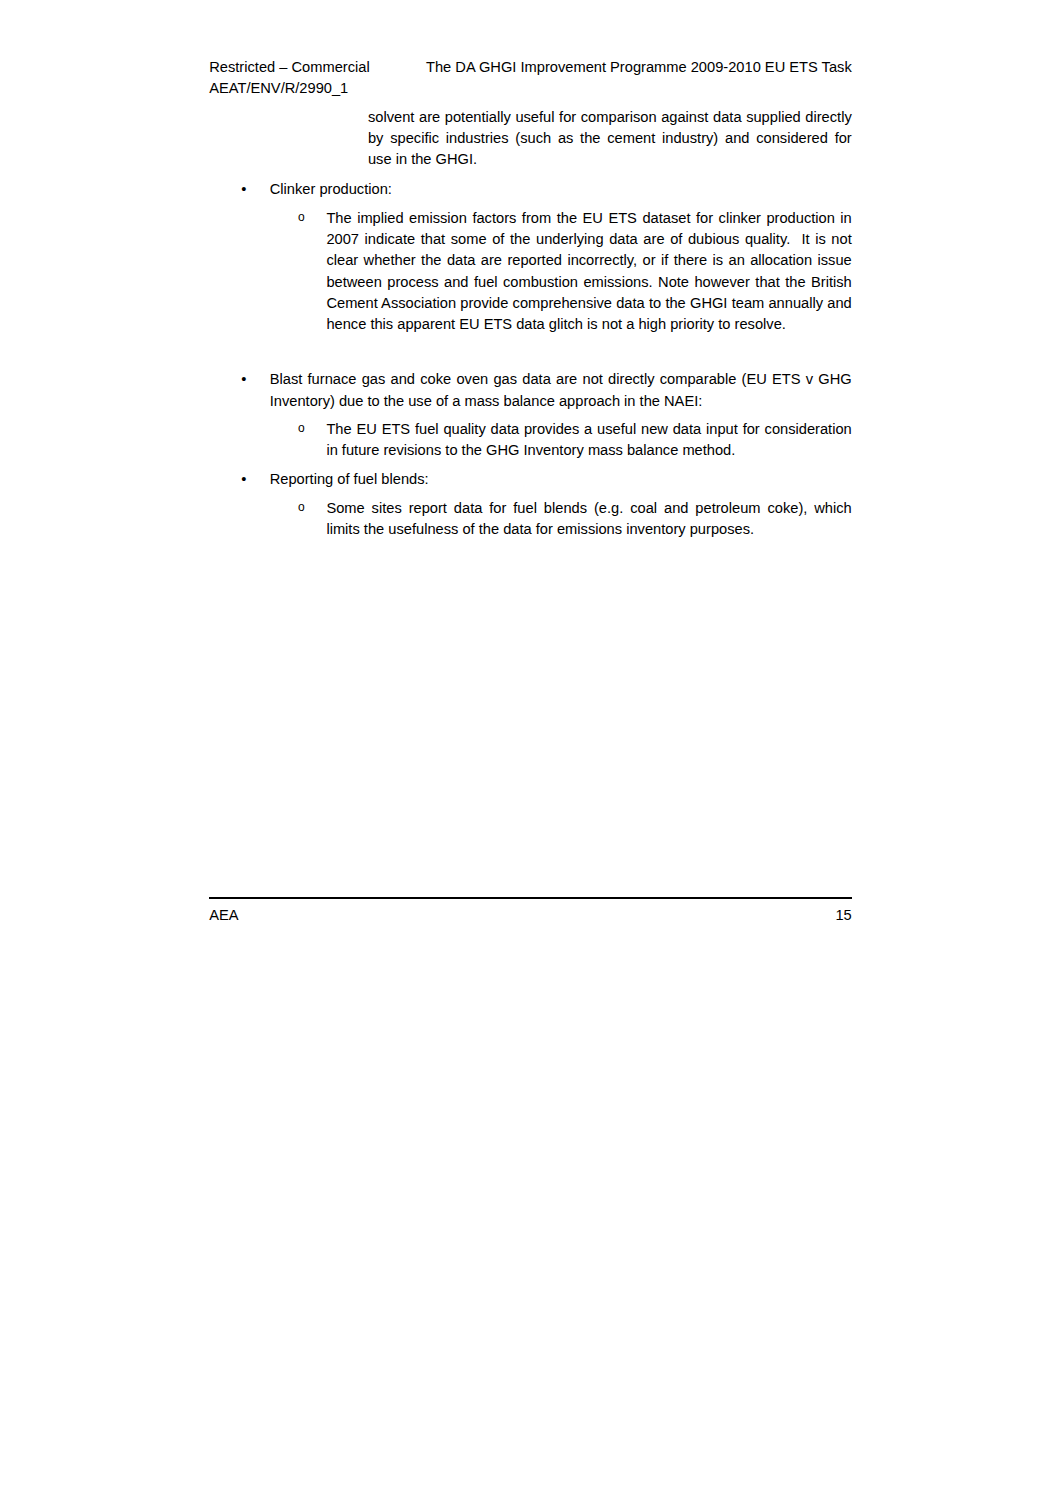Restricted – Commercial AEAT/ENV/R/2990_1
The DA GHGI Improvement Programme 2009-2010 EU ETS Task
solvent are potentially useful for comparison against data supplied directly by specific industries (such as the cement industry) and considered for use in the GHGI.
Clinker production:
The implied emission factors from the EU ETS dataset for clinker production in 2007 indicate that some of the underlying data are of dubious quality. It is not clear whether the data are reported incorrectly, or if there is an allocation issue between process and fuel combustion emissions. Note however that the British Cement Association provide comprehensive data to the GHGI team annually and hence this apparent EU ETS data glitch is not a high priority to resolve.
Blast furnace gas and coke oven gas data are not directly comparable (EU ETS v GHG Inventory) due to the use of a mass balance approach in the NAEI:
The EU ETS fuel quality data provides a useful new data input for consideration in future revisions to the GHG Inventory mass balance method.
Reporting of fuel blends:
Some sites report data for fuel blends (e.g. coal and petroleum coke), which limits the usefulness of the data for emissions inventory purposes.
AEA
15